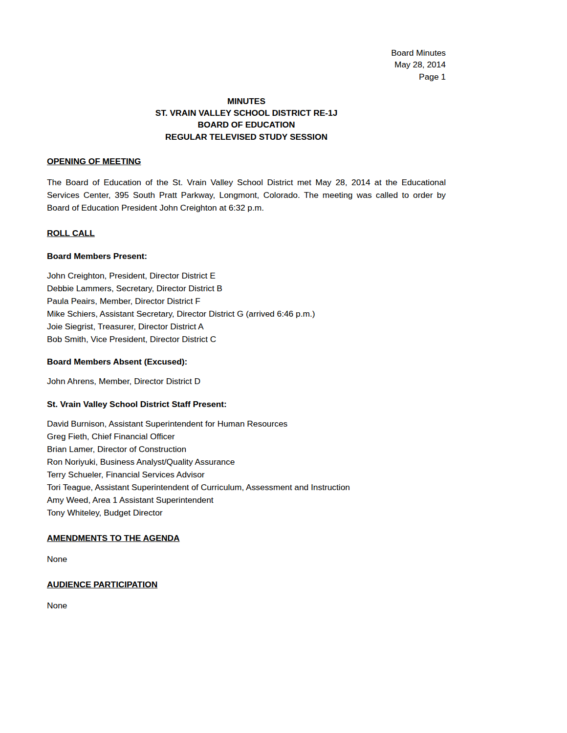Board Minutes
May 28, 2014
Page 1
MINUTES
ST. VRAIN VALLEY SCHOOL DISTRICT RE-1J
BOARD OF EDUCATION
REGULAR TELEVISED STUDY SESSION
OPENING OF MEETING
The Board of Education of the St. Vrain Valley School District met May 28, 2014 at the Educational Services Center, 395 South Pratt Parkway, Longmont, Colorado. The meeting was called to order by Board of Education President John Creighton at 6:32 p.m.
ROLL CALL
Board Members Present:
John Creighton, President, Director District E
Debbie Lammers, Secretary, Director District B
Paula Peairs, Member, Director District F
Mike Schiers, Assistant Secretary, Director District G (arrived 6:46 p.m.)
Joie Siegrist, Treasurer, Director District A
Bob Smith, Vice President, Director District C
Board Members Absent (Excused):
John Ahrens, Member, Director District D
St. Vrain Valley School District Staff Present:
David Burnison, Assistant Superintendent for Human Resources
Greg Fieth, Chief Financial Officer
Brian Lamer, Director of Construction
Ron Noriyuki, Business Analyst/Quality Assurance
Terry Schueler, Financial Services Advisor
Tori Teague, Assistant Superintendent of Curriculum, Assessment and Instruction
Amy Weed, Area 1 Assistant Superintendent
Tony Whiteley, Budget Director
AMENDMENTS TO THE AGENDA
None
AUDIENCE PARTICIPATION
None